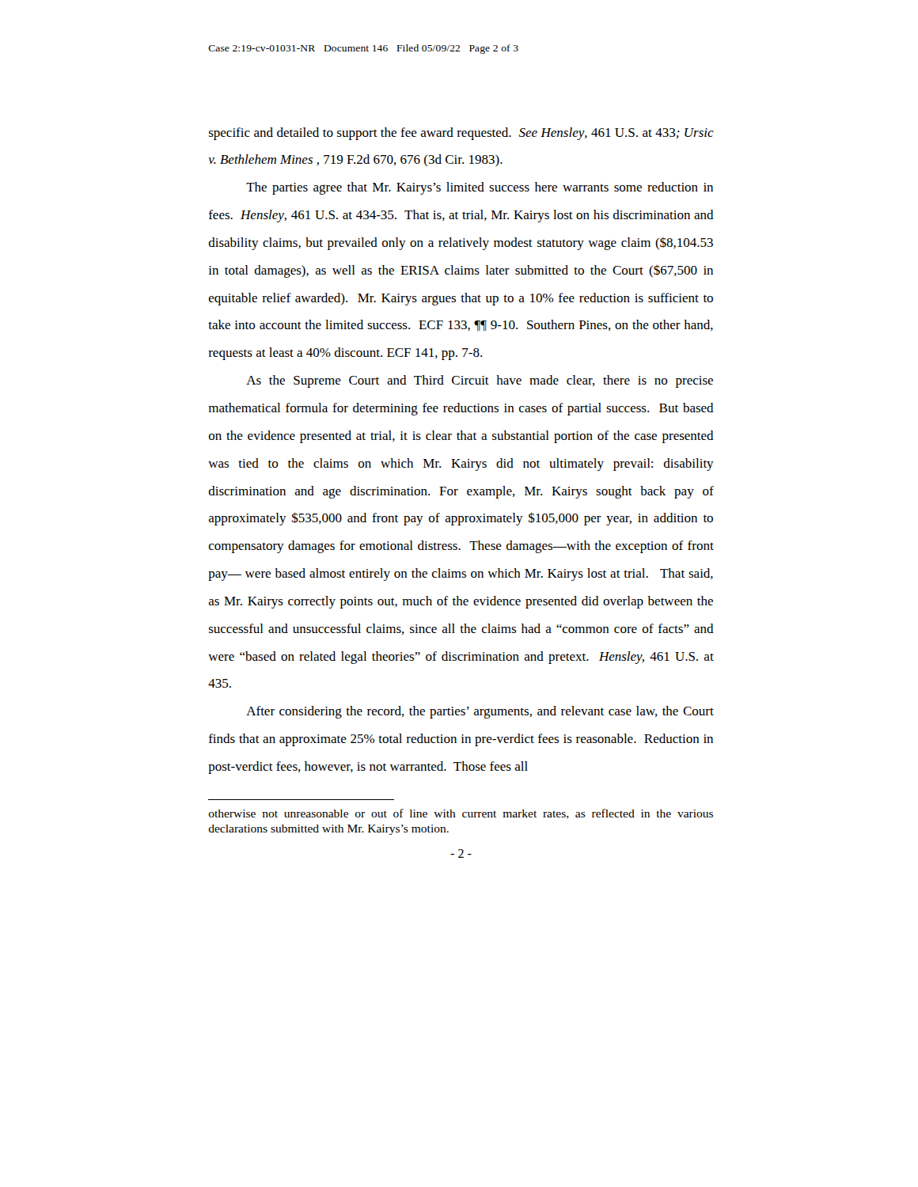Case 2:19-cv-01031-NR Document 146 Filed 05/09/22 Page 2 of 3
specific and detailed to support the fee award requested. See Hensley, 461 U.S. at 433; Ursic v. Bethlehem Mines , 719 F.2d 670, 676 (3d Cir. 1983).
The parties agree that Mr. Kairys’s limited success here warrants some reduction in fees. Hensley, 461 U.S. at 434-35. That is, at trial, Mr. Kairys lost on his discrimination and disability claims, but prevailed only on a relatively modest statutory wage claim ($8,104.53 in total damages), as well as the ERISA claims later submitted to the Court ($67,500 in equitable relief awarded). Mr. Kairys argues that up to a 10% fee reduction is sufficient to take into account the limited success. ECF 133, ¶¶ 9-10. Southern Pines, on the other hand, requests at least a 40% discount. ECF 141, pp. 7-8.
As the Supreme Court and Third Circuit have made clear, there is no precise mathematical formula for determining fee reductions in cases of partial success. But based on the evidence presented at trial, it is clear that a substantial portion of the case presented was tied to the claims on which Mr. Kairys did not ultimately prevail: disability discrimination and age discrimination. For example, Mr. Kairys sought back pay of approximately $535,000 and front pay of approximately $105,000 per year, in addition to compensatory damages for emotional distress. These damages—with the exception of front pay— were based almost entirely on the claims on which Mr. Kairys lost at trial. That said, as Mr. Kairys correctly points out, much of the evidence presented did overlap between the successful and unsuccessful claims, since all the claims had a “common core of facts” and were “based on related legal theories” of discrimination and pretext. Hensley, 461 U.S. at 435.
After considering the record, the parties’ arguments, and relevant case law, the Court finds that an approximate 25% total reduction in pre-verdict fees is reasonable. Reduction in post-verdict fees, however, is not warranted. Those fees all
otherwise not unreasonable or out of line with current market rates, as reflected in the various declarations submitted with Mr. Kairys’s motion.
- 2 -